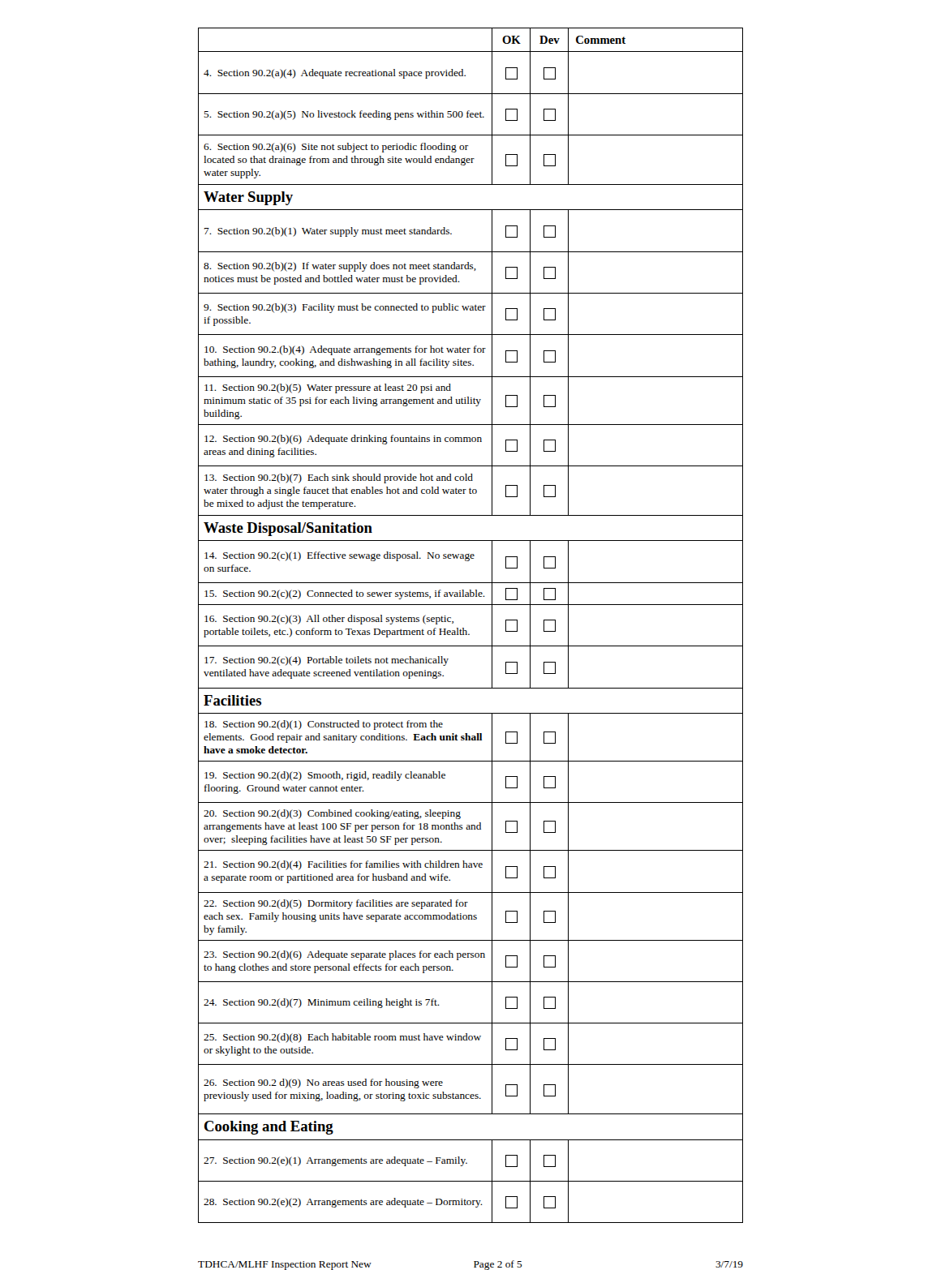| | OK | Dev | Comment |
| --- | --- | --- | --- |
| 4. Section 90.2(a)(4) Adequate recreational space provided. | | | |
| 5. Section 90.2(a)(5) No livestock feeding pens within 500 feet. | | | |
| 6. Section 90.2(a)(6) Site not subject to periodic flooding or located so that drainage from and through site would endanger water supply. | | | |
| Water Supply |
| 7. Section 90.2(b)(1) Water supply must meet standards. | | | |
| 8. Section 90.2(b)(2) If water supply does not meet standards, notices must be posted and bottled water must be provided. | | | |
| 9. Section 90.2(b)(3) Facility must be connected to public water if possible. | | | |
| 10. Section 90.2.(b)(4) Adequate arrangements for hot water for bathing, laundry, cooking, and dishwashing in all facility sites. | | | |
| 11. Section 90.2(b)(5) Water pressure at least 20 psi and minimum static of 35 psi for each living arrangement and utility building. | | | |
| 12. Section 90.2(b)(6) Adequate drinking fountains in common areas and dining facilities. | | | |
| 13. Section 90.2(b)(7) Each sink should provide hot and cold water through a single faucet that enables hot and cold water to be mixed to adjust the temperature. | | | |
| Waste Disposal/Sanitation |
| 14. Section 90.2(c)(1) Effective sewage disposal. No sewage on surface. | | | |
| 15. Section 90.2(c)(2) Connected to sewer systems, if available. | | | |
| 16. Section 90.2(c)(3) All other disposal systems (septic, portable toilets, etc.) conform to Texas Department of Health. | | | |
| 17. Section 90.2(c)(4) Portable toilets not mechanically ventilated have adequate screened ventilation openings. | | | |
| Facilities |
| 18. Section 90.2(d)(1) Constructed to protect from the elements. Good repair and sanitary conditions. Each unit shall have a smoke detector. | | | |
| 19. Section 90.2(d)(2) Smooth, rigid, readily cleanable flooring. Ground water cannot enter. | | | |
| 20. Section 90.2(d)(3) Combined cooking/eating, sleeping arrangements have at least 100 SF per person for 18 months and over; sleeping facilities have at least 50 SF per person. | | | |
| 21. Section 90.2(d)(4) Facilities for families with children have a separate room or partitioned area for husband and wife. | | | |
| 22. Section 90.2(d)(5) Dormitory facilities are separated for each sex. Family housing units have separate accommodations by family. | | | |
| 23. Section 90.2(d)(6) Adequate separate places for each person to hang clothes and store personal effects for each person. | | | |
| 24. Section 90.2(d)(7) Minimum ceiling height is 7ft. | | | |
| 25. Section 90.2(d)(8) Each habitable room must have window or skylight to the outside. | | | |
| 26. Section 90.2 d)(9) No areas used for housing were previously used for mixing, loading, or storing toxic substances. | | | |
| Cooking and Eating |
| 27. Section 90.2(e)(1) Arrangements are adequate – Family. | | | |
| 28. Section 90.2(e)(2) Arrangements are adequate – Dormitory. | | | |
| TDHCA/MLHF Inspection Report New | Page 2 of 5 | 3/7/19 |